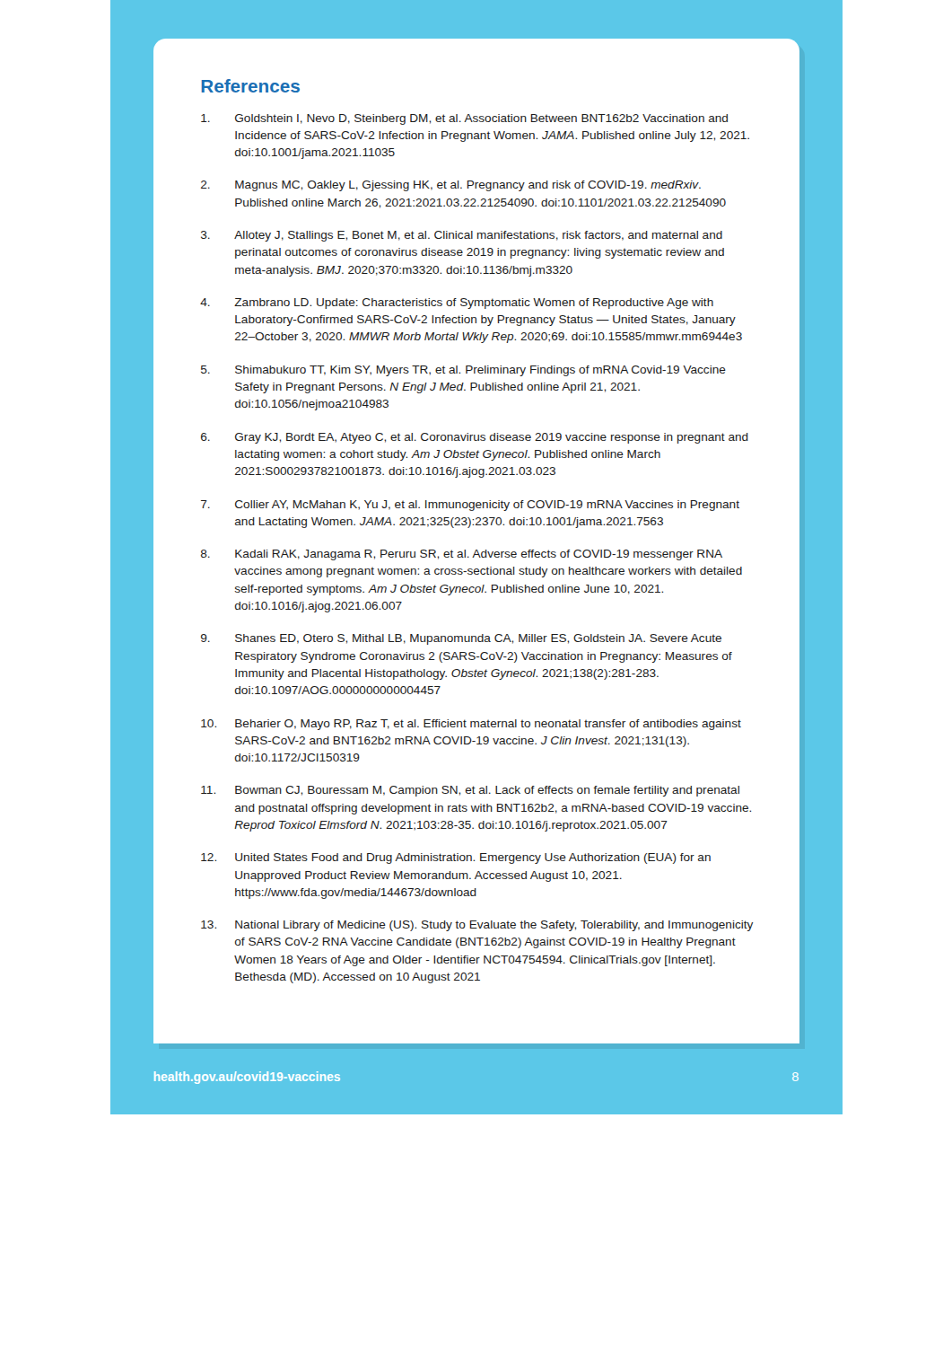References
Goldshtein I, Nevo D, Steinberg DM, et al. Association Between BNT162b2 Vaccination and Incidence of SARS-CoV-2 Infection in Pregnant Women. JAMA. Published online July 12, 2021. doi:10.1001/jama.2021.11035
Magnus MC, Oakley L, Gjessing HK, et al. Pregnancy and risk of COVID-19. medRxiv. Published online March 26, 2021:2021.03.22.21254090. doi:10.1101/2021.03.22.21254090
Allotey J, Stallings E, Bonet M, et al. Clinical manifestations, risk factors, and maternal and perinatal outcomes of coronavirus disease 2019 in pregnancy: living systematic review and meta-analysis. BMJ. 2020;370:m3320. doi:10.1136/bmj.m3320
Zambrano LD. Update: Characteristics of Symptomatic Women of Reproductive Age with Laboratory-Confirmed SARS-CoV-2 Infection by Pregnancy Status — United States, January 22–October 3, 2020. MMWR Morb Mortal Wkly Rep. 2020;69. doi:10.15585/mmwr.mm6944e3
Shimabukuro TT, Kim SY, Myers TR, et al. Preliminary Findings of mRNA Covid-19 Vaccine Safety in Pregnant Persons. N Engl J Med. Published online April 21, 2021. doi:10.1056/nejmoa2104983
Gray KJ, Bordt EA, Atyeo C, et al. Coronavirus disease 2019 vaccine response in pregnant and lactating women: a cohort study. Am J Obstet Gynecol. Published online March 2021:S0002937821001873. doi:10.1016/j.ajog.2021.03.023
Collier AY, McMahan K, Yu J, et al. Immunogenicity of COVID-19 mRNA Vaccines in Pregnant and Lactating Women. JAMA. 2021;325(23):2370. doi:10.1001/jama.2021.7563
Kadali RAK, Janagama R, Peruru SR, et al. Adverse effects of COVID-19 messenger RNA vaccines among pregnant women: a cross-sectional study on healthcare workers with detailed self-reported symptoms. Am J Obstet Gynecol. Published online June 10, 2021. doi:10.1016/j.ajog.2021.06.007
Shanes ED, Otero S, Mithal LB, Mupanomunda CA, Miller ES, Goldstein JA. Severe Acute Respiratory Syndrome Coronavirus 2 (SARS-CoV-2) Vaccination in Pregnancy: Measures of Immunity and Placental Histopathology. Obstet Gynecol. 2021;138(2):281-283. doi:10.1097/AOG.0000000000004457
Beharier O, Mayo RP, Raz T, et al. Efficient maternal to neonatal transfer of antibodies against SARS-CoV-2 and BNT162b2 mRNA COVID-19 vaccine. J Clin Invest. 2021;131(13). doi:10.1172/JCI150319
Bowman CJ, Bouressam M, Campion SN, et al. Lack of effects on female fertility and prenatal and postnatal offspring development in rats with BNT162b2, a mRNA-based COVID-19 vaccine. Reprod Toxicol Elmsford N. 2021;103:28-35. doi:10.1016/j.reprotox.2021.05.007
United States Food and Drug Administration. Emergency Use Authorization (EUA) for an Unapproved Product Review Memorandum. Accessed August 10, 2021. https://www.fda.gov/media/144673/download
National Library of Medicine (US). Study to Evaluate the Safety, Tolerability, and Immunogenicity of SARS CoV-2 RNA Vaccine Candidate (BNT162b2) Against COVID-19 in Healthy Pregnant Women 18 Years of Age and Older - Identifier NCT04754594. ClinicalTrials.gov [Internet]. Bethesda (MD). Accessed on 10 August 2021
health.gov.au/covid19-vaccines 8